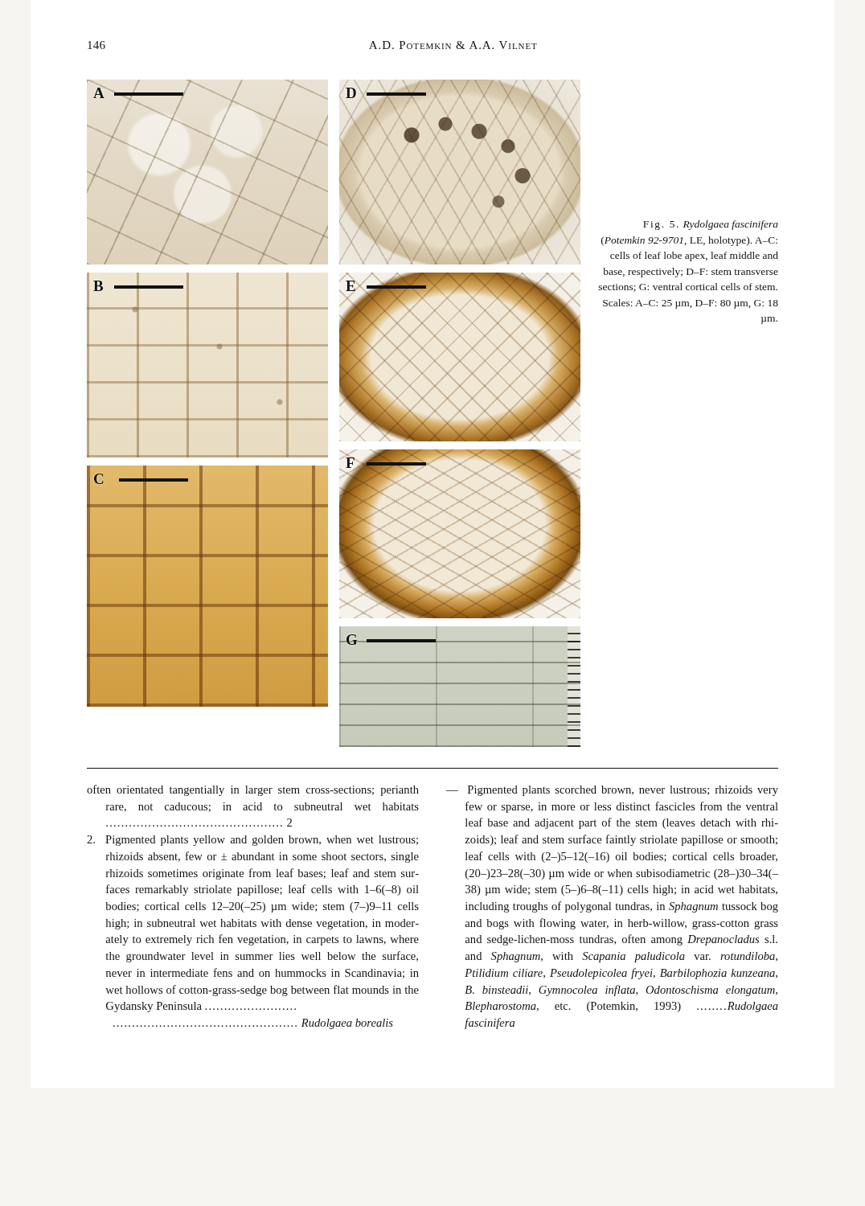146
A.D. Potemkin & A.A. Vilnet
A
B
C
D
E
F
G
Fig. 5. Rydolgaea fascinifera (Potemkin 92-9701, LE, holotype). A–C: cells of leaf lobe apex, leaf middle and base, respectively; D–F: stem transverse sections; G: ventral cortical cells of stem. Scales: A–C: 25 µm, D–F: 80 µm, G: 18 µm.
often orientated tangentially in larger stem cross-sections; perianth rare, not caducous; in acid to subneutral wet habitats .............................................. 2
2. Pigmented plants yellow and golden brown, when wet lustrous; rhizoids absent, few or ± abundant in some shoot sectors, single rhizoids sometimes originate from leaf bases; leaf and stem surfaces remarkably striolate papillose; leaf cells with 1–6(–8) oil bodies; cortical cells 12–20(–25) µm wide; stem (7–)9–11 cells high; in subneutral wet habitats with dense vegetation, in moderately to extremely rich fen vegetation, in carpets to lawns, where the groundwater level in summer lies well below the surface, never in intermediate fens and on hummocks in Scandinavia; in wet hollows of cotton-grass-sedge bog between flat mounds in the Gydansky Peninsula ........................
................................................ Rudolgaea borealis
— Pigmented plants scorched brown, never lustrous; rhizoids very few or sparse, in more or less distinct fascicles from the ventral leaf base and adjacent part of the stem (leaves detach with rhizoids); leaf and stem surface faintly striolate papillose or smooth; leaf cells with (2–)5–12(–16) oil bodies; cortical cells broader, (20–)23–28(–30) µm wide or when subisodiametric (28–)30–34(–38) µm wide; stem (5–)6–8(–11) cells high; in acid wet habitats, including troughs of polygonal tundras, in Sphagnum tussock bog and bogs with flowing water, in herb-willow, grass-cotton grass and sedge-lichen-moss tundras, often among Drepanocladus s.l. and Sphagnum, with Scapania paludicola var. rotundiloba, Ptilidium ciliare, Pseudolepicolea fryei, Barbilophozia kunzeana, B. binsteadii, Gymnocolea inflata, Odontoschisma elongatum, Blepharostoma, etc. (Potemkin, 1993) ........ Rudolgaea fascinifera